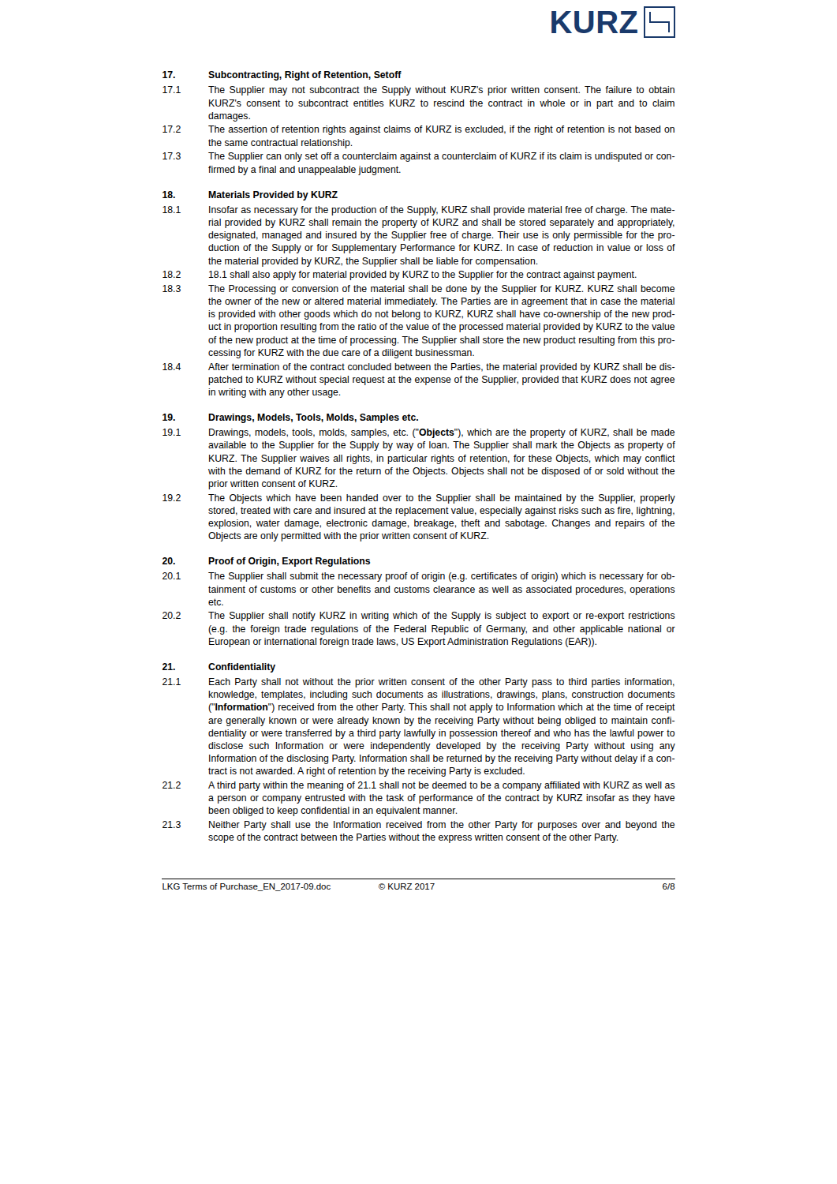KURZ
17.
Subcontracting, Right of Retention, Setoff
17.1
The Supplier may not subcontract the Supply without KURZ's prior written consent. The failure to obtain KURZ's consent to subcontract entitles KURZ to rescind the contract in whole or in part and to claim damages.
17.2
The assertion of retention rights against claims of KURZ is excluded, if the right of retention is not based on the same contractual relationship.
17.3
The Supplier can only set off a counterclaim against a counterclaim of KURZ if its claim is undisputed or confirmed by a final and unappealable judgment.
18.
Materials Provided by KURZ
18.1
Insofar as necessary for the production of the Supply, KURZ shall provide material free of charge. The material provided by KURZ shall remain the property of KURZ and shall be stored separately and appropriately, designated, managed and insured by the Supplier free of charge. Their use is only permissible for the production of the Supply or for Supplementary Performance for KURZ. In case of reduction in value or loss of the material provided by KURZ, the Supplier shall be liable for compensation.
18.2
18.1 shall also apply for material provided by KURZ to the Supplier for the contract against payment.
18.3
The Processing or conversion of the material shall be done by the Supplier for KURZ. KURZ shall become the owner of the new or altered material immediately. The Parties are in agreement that in case the material is provided with other goods which do not belong to KURZ, KURZ shall have co-ownership of the new product in proportion resulting from the ratio of the value of the processed material provided by KURZ to the value of the new product at the time of processing. The Supplier shall store the new product resulting from this processing for KURZ with the due care of a diligent businessman.
18.4
After termination of the contract concluded between the Parties, the material provided by KURZ shall be dispatched to KURZ without special request at the expense of the Supplier, provided that KURZ does not agree in writing with any other usage.
19.
Drawings, Models, Tools, Molds, Samples etc.
19.1
Drawings, models, tools, molds, samples, etc. ("Objects"), which are the property of KURZ, shall be made available to the Supplier for the Supply by way of loan. The Supplier shall mark the Objects as property of KURZ. The Supplier waives all rights, in particular rights of retention, for these Objects, which may conflict with the demand of KURZ for the return of the Objects. Objects shall not be disposed of or sold without the prior written consent of KURZ.
19.2
The Objects which have been handed over to the Supplier shall be maintained by the Supplier, properly stored, treated with care and insured at the replacement value, especially against risks such as fire, lightning, explosion, water damage, electronic damage, breakage, theft and sabotage. Changes and repairs of the Objects are only permitted with the prior written consent of KURZ.
20.
Proof of Origin, Export Regulations
20.1
The Supplier shall submit the necessary proof of origin (e.g. certificates of origin) which is necessary for obtainment of customs or other benefits and customs clearance as well as associated procedures, operations etc.
20.2
The Supplier shall notify KURZ in writing which of the Supply is subject to export or re-export restrictions (e.g. the foreign trade regulations of the Federal Republic of Germany, and other applicable national or European or international foreign trade laws, US Export Administration Regulations (EAR)).
21.
Confidentiality
21.1
Each Party shall not without the prior written consent of the other Party pass to third parties information, knowledge, templates, including such documents as illustrations, drawings, plans, construction documents ("Information") received from the other Party. This shall not apply to Information which at the time of receipt are generally known or were already known by the receiving Party without being obliged to maintain confidentiality or were transferred by a third party lawfully in possession thereof and who has the lawful power to disclose such Information or were independently developed by the receiving Party without using any Information of the disclosing Party. Information shall be returned by the receiving Party without delay if a contract is not awarded. A right of retention by the receiving Party is excluded.
21.2
A third party within the meaning of 21.1 shall not be deemed to be a company affiliated with KURZ as well as a person or company entrusted with the task of performance of the contract by KURZ insofar as they have been obliged to keep confidential in an equivalent manner.
21.3
Neither Party shall use the Information received from the other Party for purposes over and beyond the scope of the contract between the Parties without the express written consent of the other Party.
LKG Terms of Purchase_EN_2017-09.doc
© KURZ 2017
6/8